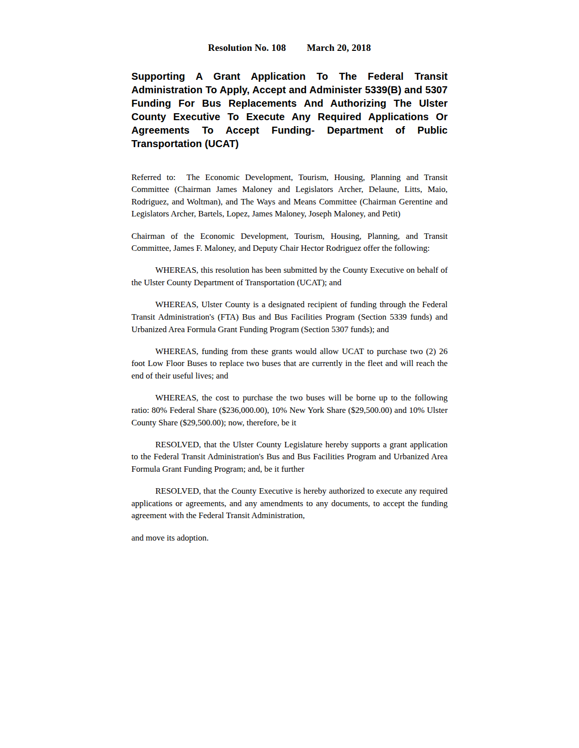Resolution No. 108 March 20, 2018
Supporting A Grant Application To The Federal Transit Administration To Apply, Accept and Administer 5339(B) and 5307 Funding For Bus Replacements And Authorizing The Ulster County Executive To Execute Any Required Applications Or Agreements To Accept Funding- Department of Public Transportation (UCAT)
Referred to: The Economic Development, Tourism, Housing, Planning and Transit Committee (Chairman James Maloney and Legislators Archer, Delaune, Litts, Maio, Rodriguez, and Woltman), and The Ways and Means Committee (Chairman Gerentine and Legislators Archer, Bartels, Lopez, James Maloney, Joseph Maloney, and Petit)
Chairman of the Economic Development, Tourism, Housing, Planning, and Transit Committee, James F. Maloney, and Deputy Chair Hector Rodriguez offer the following:
WHEREAS, this resolution has been submitted by the County Executive on behalf of the Ulster County Department of Transportation (UCAT); and
WHEREAS, Ulster County is a designated recipient of funding through the Federal Transit Administration's (FTA) Bus and Bus Facilities Program (Section 5339 funds) and Urbanized Area Formula Grant Funding Program (Section 5307 funds); and
WHEREAS, funding from these grants would allow UCAT to purchase two (2) 26 foot Low Floor Buses to replace two buses that are currently in the fleet and will reach the end of their useful lives; and
WHEREAS, the cost to purchase the two buses will be borne up to the following ratio: 80% Federal Share ($236,000.00), 10% New York Share ($29,500.00) and 10% Ulster County Share ($29,500.00); now, therefore, be it
RESOLVED, that the Ulster County Legislature hereby supports a grant application to the Federal Transit Administration's Bus and Bus Facilities Program and Urbanized Area Formula Grant Funding Program; and, be it further
RESOLVED, that the County Executive is hereby authorized to execute any required applications or agreements, and any amendments to any documents, to accept the funding agreement with the Federal Transit Administration,
and move its adoption.